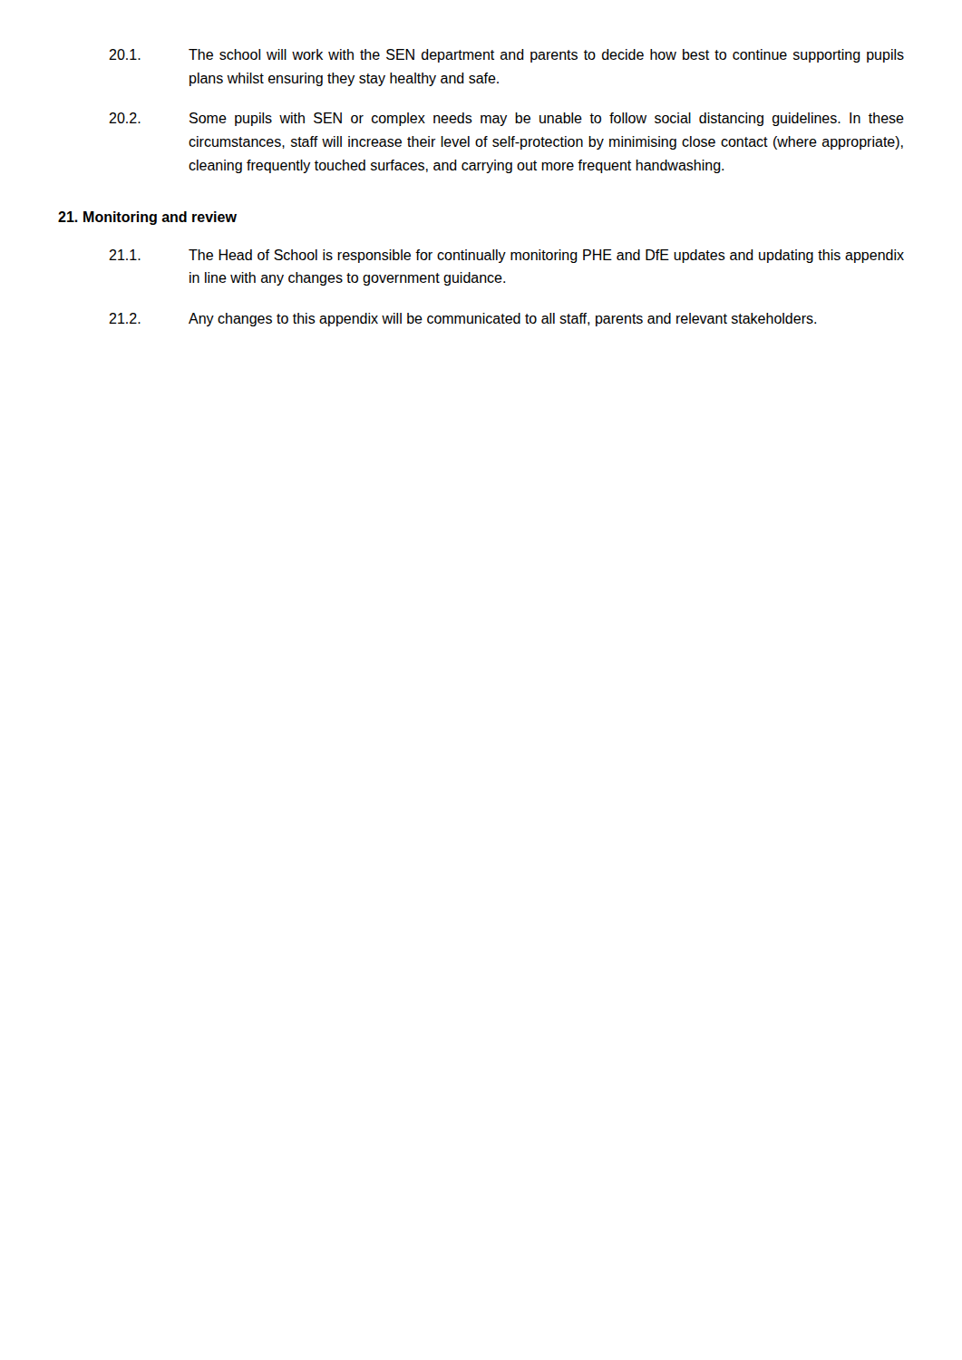20.1. The school will work with the SEN department and parents to decide how best to continue supporting pupils plans whilst ensuring they stay healthy and safe.
20.2. Some pupils with SEN or complex needs may be unable to follow social distancing guidelines. In these circumstances, staff will increase their level of self-protection by minimising close contact (where appropriate), cleaning frequently touched surfaces, and carrying out more frequent handwashing.
21. Monitoring and review
21.1. The Head of School is responsible for continually monitoring PHE and DfE updates and updating this appendix in line with any changes to government guidance.
21.2. Any changes to this appendix will be communicated to all staff, parents and relevant stakeholders.